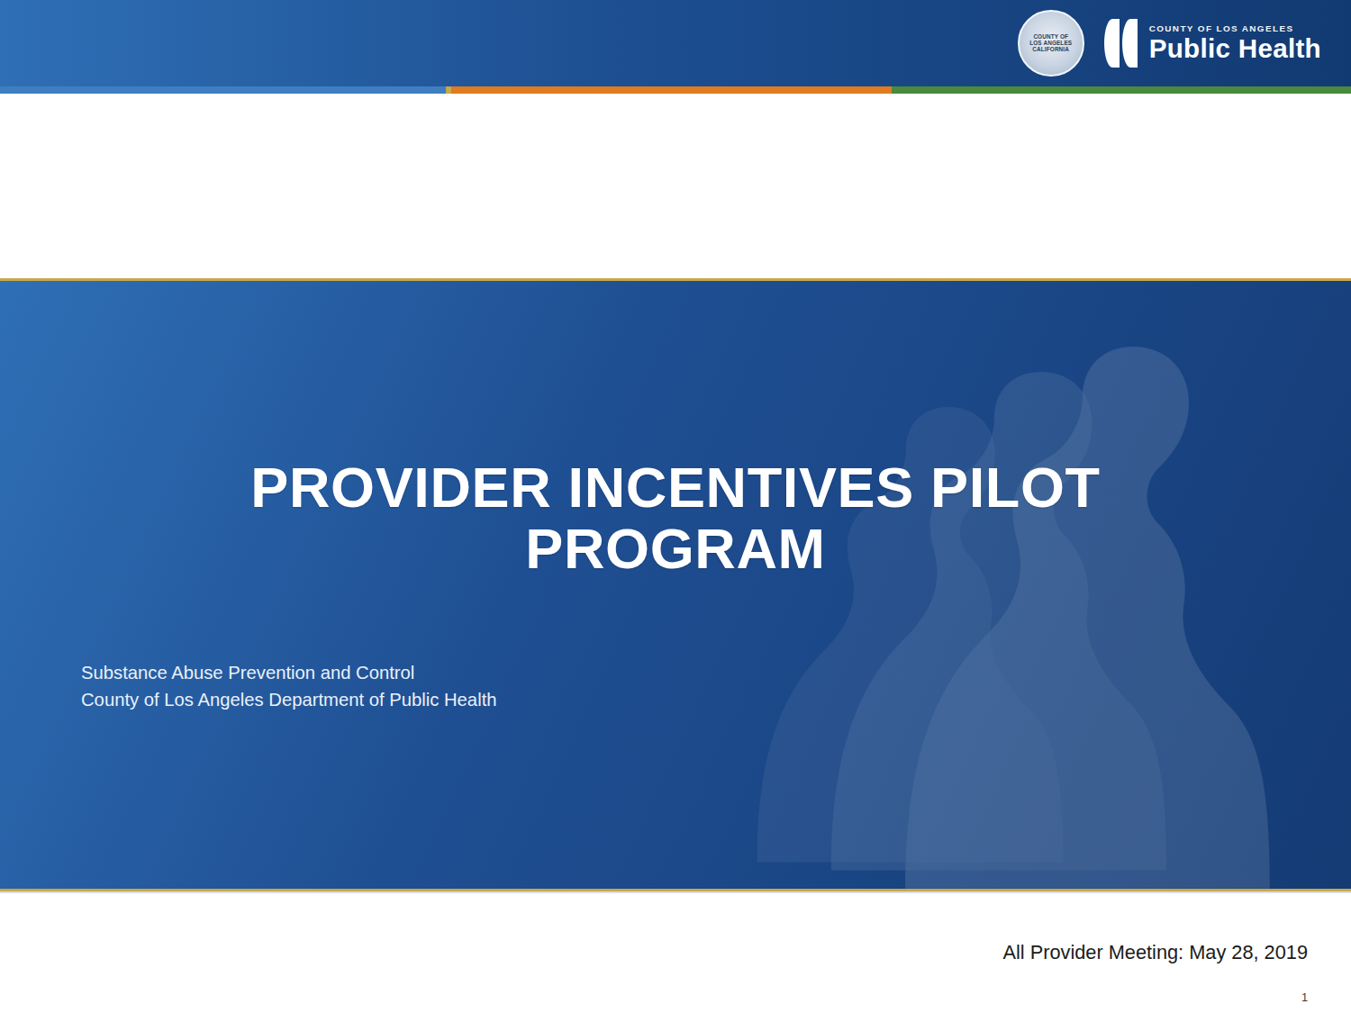COUNTY OF
LOS ANGELES
CALIFORNIA
County of Los Angeles
Public Health
PROVIDER INCENTIVES PILOT PROGRAM
Substance Abuse Prevention and Control
County of Los Angeles Department of Public Health
All Provider Meeting: May 28, 2019
1